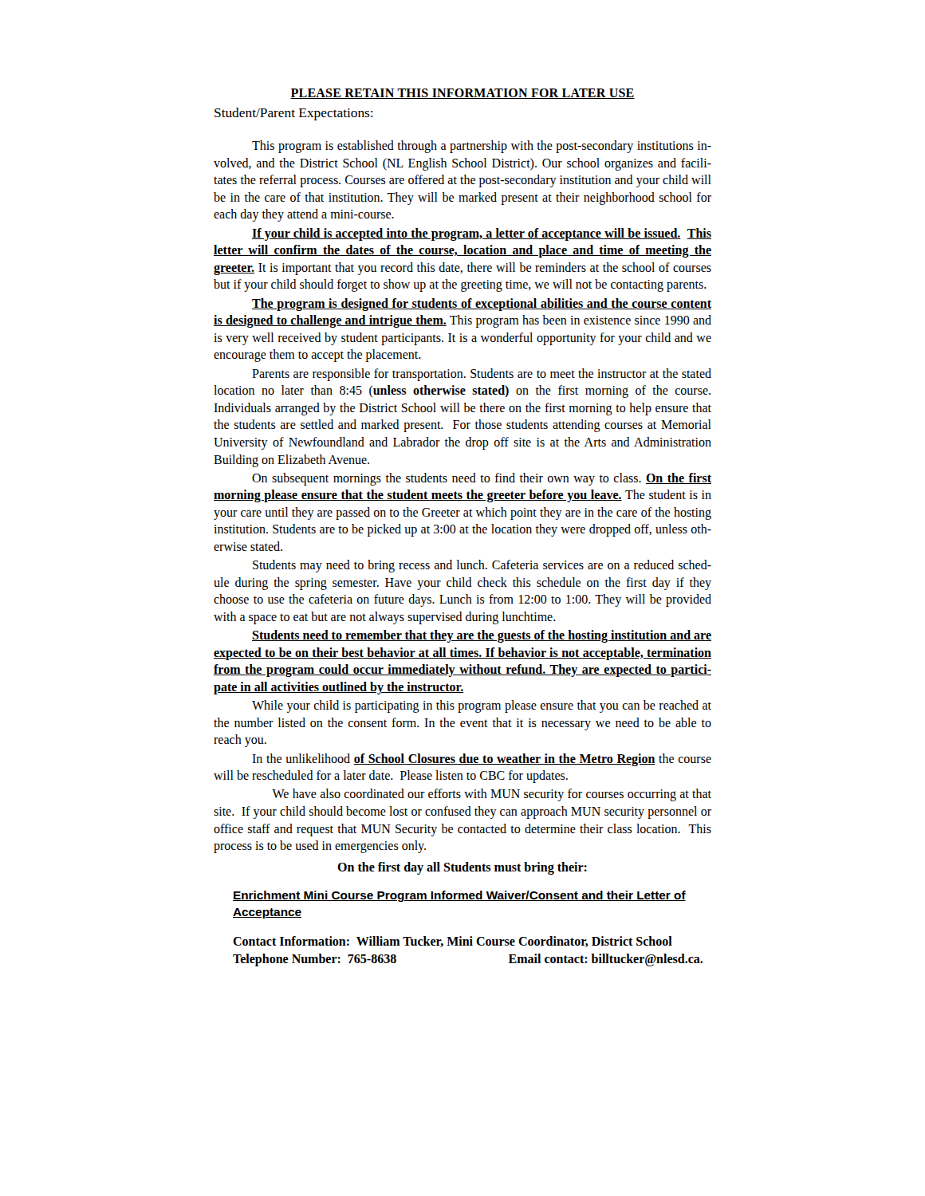PLEASE RETAIN THIS INFORMATION FOR LATER USE
Student/Parent Expectations:
This program is established through a partnership with the post-secondary institutions involved, and the District School (NL English School District). Our school organizes and facilitates the referral process. Courses are offered at the post-secondary institution and your child will be in the care of that institution. They will be marked present at their neighborhood school for each day they attend a mini-course.
If your child is accepted into the program, a letter of acceptance will be issued. This letter will confirm the dates of the course, location and place and time of meeting the greeter. It is important that you record this date, there will be reminders at the school of courses but if your child should forget to show up at the greeting time, we will not be contacting parents.
The program is designed for students of exceptional abilities and the course content is designed to challenge and intrigue them. This program has been in existence since 1990 and is very well received by student participants. It is a wonderful opportunity for your child and we encourage them to accept the placement.
Parents are responsible for transportation. Students are to meet the instructor at the stated location no later than 8:45 (unless otherwise stated) on the first morning of the course. Individuals arranged by the District School will be there on the first morning to help ensure that the students are settled and marked present. For those students attending courses at Memorial University of Newfoundland and Labrador the drop off site is at the Arts and Administration Building on Elizabeth Avenue.
On subsequent mornings the students need to find their own way to class. On the first morning please ensure that the student meets the greeter before you leave. The student is in your care until they are passed on to the Greeter at which point they are in the care of the hosting institution. Students are to be picked up at 3:00 at the location they were dropped off, unless otherwise stated.
Students may need to bring recess and lunch. Cafeteria services are on a reduced schedule during the spring semester. Have your child check this schedule on the first day if they choose to use the cafeteria on future days. Lunch is from 12:00 to 1:00. They will be provided with a space to eat but are not always supervised during lunchtime.
Students need to remember that they are the guests of the hosting institution and are expected to be on their best behavior at all times. If behavior is not acceptable, termination from the program could occur immediately without refund. They are expected to participate in all activities outlined by the instructor.
While your child is participating in this program please ensure that you can be reached at the number listed on the consent form. In the event that it is necessary we need to be able to reach you.
In the unlikelihood of School Closures due to weather in the Metro Region the course will be rescheduled for a later date. Please listen to CBC for updates.
We have also coordinated our efforts with MUN security for courses occurring at that site. If your child should become lost or confused they can approach MUN security personnel or office staff and request that MUN Security be contacted to determine their class location. This process is to be used in emergencies only.
On the first day all Students must bring their:
Enrichment Mini Course Program Informed Waiver/Consent and their Letter of Acceptance
Contact Information: William Tucker, Mini Course Coordinator, District School Telephone Number: 765-8638 Email contact: billtucker@nlesd.ca.